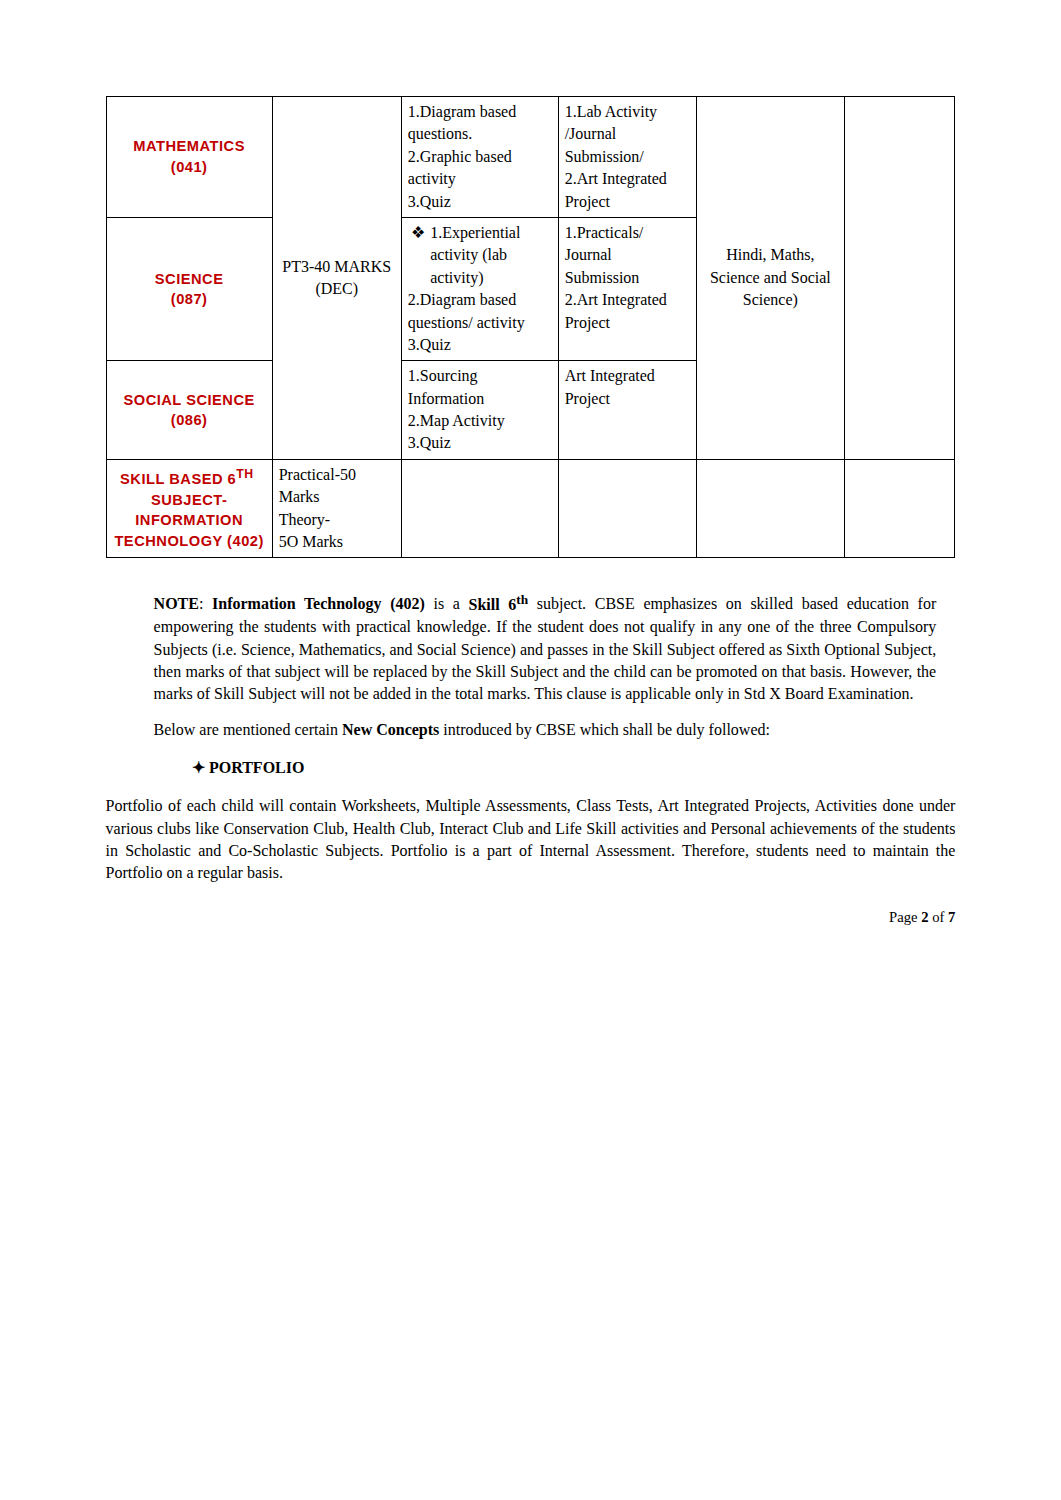| MATHEMATICS (041) | PT3-40 MARKS (DEC) | 1.Diagram based questions. 2.Graphic based activity 3.Quiz | 1.Lab Activity /Journal Submission/ 2.Art Integrated Project | Hindi, Maths, Science and Social Science) | |
| SCIENCE (087) | 1.Experiential activity (lab activity) 2.Diagram based questions/ activity 3.Quiz | 1.Practicals/ Journal Submission 2.Art Integrated Project |
| SOCIAL SCIENCE (086) | 1.Sourcing Information 2.Map Activity 3.Quiz | Art Integrated Project |
| SKILL BASED 6 TH SUBJECT-INFORMATION TECHNOLOGY (402) | Practical-50 Marks Theory- 5O Marks | | | | |
NOTE: Information Technology (402) is a Skill 6th subject. CBSE emphasizes on skilled based education for empowering the students with practical knowledge. If the student does not qualify in any one of the three Compulsory Subjects (i.e. Science, Mathematics, and Social Science) and passes in the Skill Subject offered as Sixth Optional Subject, then marks of that subject will be replaced by the Skill Subject and the child can be promoted on that basis. However, the marks of Skill Subject will not be added in the total marks. This clause is applicable only in Std X Board Examination.
Below are mentioned certain New Concepts introduced by CBSE which shall be duly followed:
✦ PORTFOLIO
Portfolio of each child will contain Worksheets, Multiple Assessments, Class Tests, Art Integrated Projects, Activities done under various clubs like Conservation Club, Health Club, Interact Club and Life Skill activities and Personal achievements of the students in Scholastic and Co-Scholastic Subjects. Portfolio is a part of Internal Assessment. Therefore, students need to maintain the Portfolio on a regular basis.
Page 2 of 7